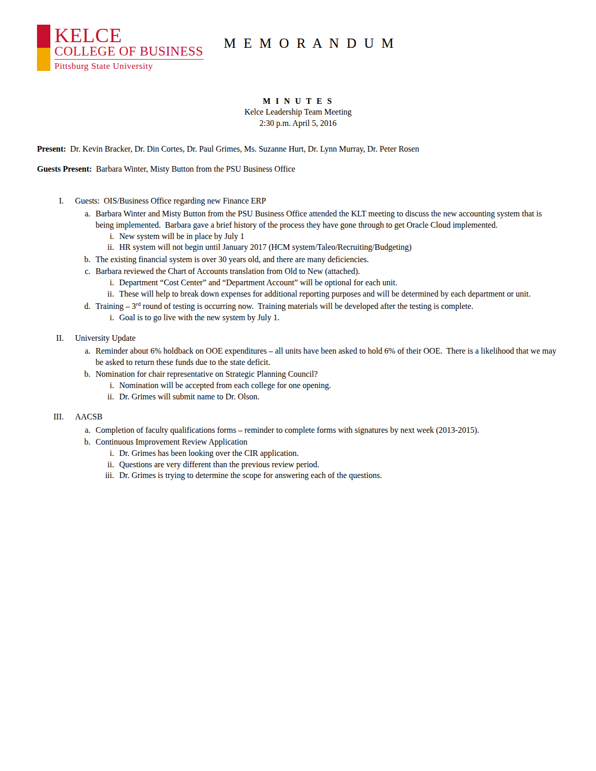KELCE
COLLEGE OF BUSINESS
Pittsburg State University
M E M O R A N D U M
M I N U T E S
Kelce Leadership Team Meeting
2:30 p.m. April 5, 2016
Present: Dr. Kevin Bracker, Dr. Din Cortes, Dr. Paul Grimes, Ms. Suzanne Hurt, Dr. Lynn Murray, Dr. Peter Rosen
Guests Present: Barbara Winter, Misty Button from the PSU Business Office
Guests: OIS/Business Office regarding new Finance ERP
Barbara Winter and Misty Button from the PSU Business Office attended the KLT meeting to discuss the new accounting system that is being implemented. Barbara gave a brief history of the process they have gone through to get Oracle Cloud implemented.
New system will be in place by July 1
HR system will not begin until January 2017 (HCM system/Taleo/Recruiting/Budgeting)
The existing financial system is over 30 years old, and there are many deficiencies.
Barbara reviewed the Chart of Accounts translation from Old to New (attached).
Department “Cost Center” and “Department Account” will be optional for each unit.
These will help to break down expenses for additional reporting purposes and will be determined by each department or unit.
Training – 3rd round of testing is occurring now. Training materials will be developed after the testing is complete.
Goal is to go live with the new system by July 1.
University Update
Reminder about 6% holdback on OOE expenditures – all units have been asked to hold 6% of their OOE. There is a likelihood that we may be asked to return these funds due to the state deficit.
Nomination for chair representative on Strategic Planning Council?
Nomination will be accepted from each college for one opening.
Dr. Grimes will submit name to Dr. Olson.
AACSB
Completion of faculty qualifications forms – reminder to complete forms with signatures by next week (2013-2015).
Continuous Improvement Review Application
Dr. Grimes has been looking over the CIR application.
Questions are very different than the previous review period.
Dr. Grimes is trying to determine the scope for answering each of the questions.